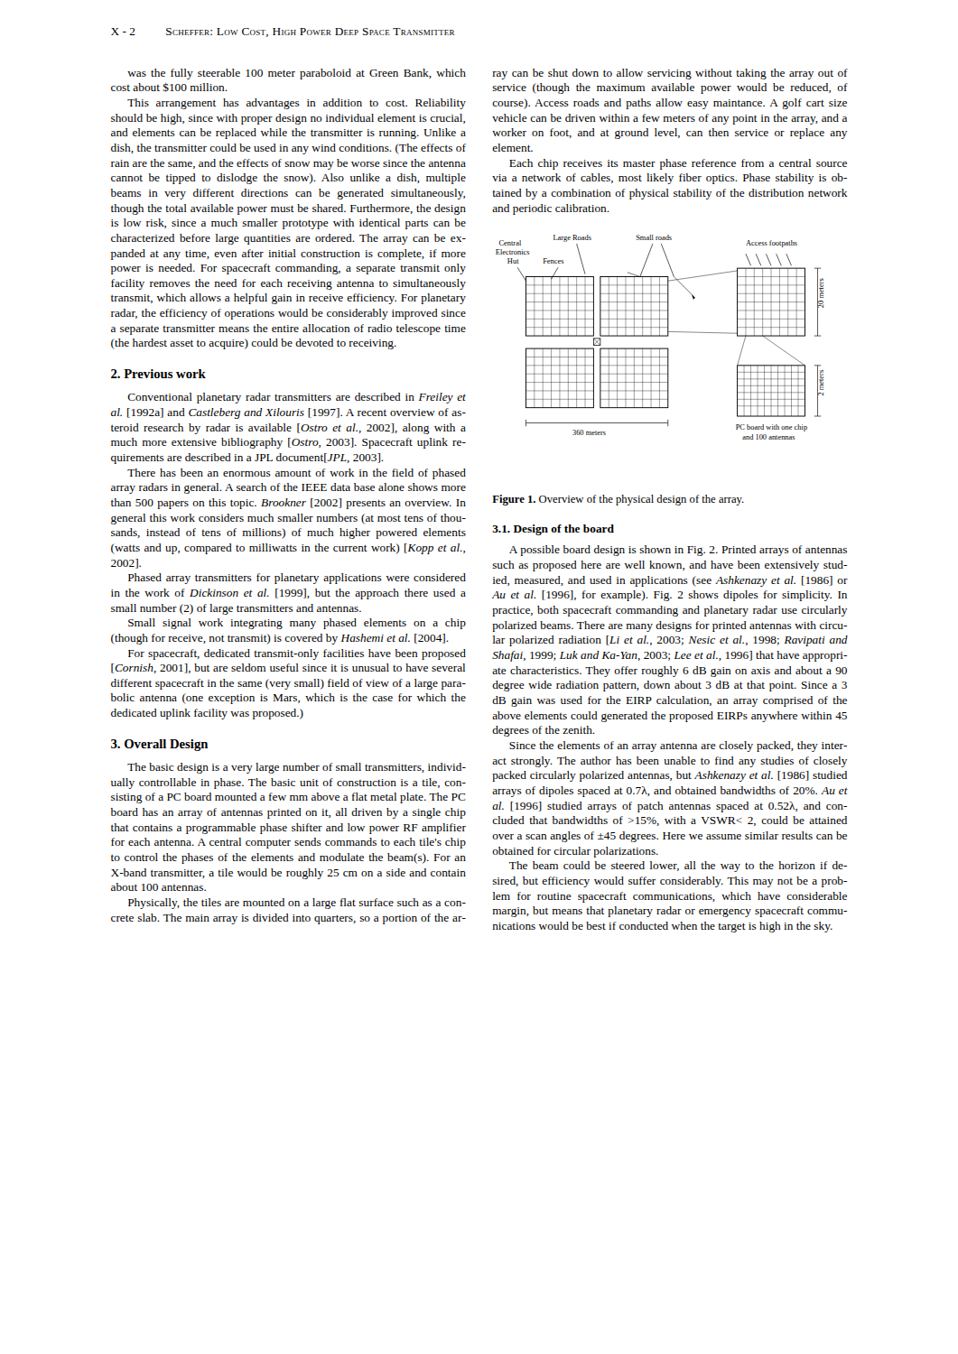X - 2 Scheffer: Low Cost, High Power Deep Space Transmitter
was the fully steerable 100 meter paraboloid at Green Bank, which cost about $100 million.
This arrangement has advantages in addition to cost. Reliability should be high, since with proper design no individual element is crucial, and elements can be replaced while the transmitter is running. Unlike a dish, the transmitter could be used in any wind conditions. (The effects of rain are the same, and the effects of snow may be worse since the antenna cannot be tipped to dislodge the snow). Also unlike a dish, multiple beams in very different directions can be generated simultaneously, though the total available power must be shared. Furthermore, the design is low risk, since a much smaller prototype with identical parts can be characterized before large quantities are ordered. The array can be expanded at any time, even after initial construction is complete, if more power is needed. For spacecraft commanding, a separate transmit only facility removes the need for each receiving antenna to simultaneously transmit, which allows a helpful gain in receive efficiency. For planetary radar, the efficiency of operations would be considerably improved since a separate transmitter means the entire allocation of radio telescope time (the hardest asset to acquire) could be devoted to receiving.
2. Previous work
Conventional planetary radar transmitters are described in Freiley et al. [1992a] and Castleberg and Xilouris [1997]. A recent overview of asteroid research by radar is available [Ostro et al., 2002], along with a much more extensive bibliography [Ostro, 2003]. Spacecraft uplink requirements are described in a JPL document[JPL, 2003].
There has been an enormous amount of work in the field of phased array radars in general. A search of the IEEE data base alone shows more than 500 papers on this topic. Brookner [2002] presents an overview. In general this work considers much smaller numbers (at most tens of thousands, instead of tens of millions) of much higher powered elements (watts and up, compared to milliwatts in the current work) [Kopp et al., 2002].
Phased array transmitters for planetary applications were considered in the work of Dickinson et al. [1999], but the approach there used a small number (2) of large transmitters and antennas.
Small signal work integrating many phased elements on a chip (though for receive, not transmit) is covered by Hashemi et al. [2004].
For spacecraft, dedicated transmit-only facilities have been proposed [Cornish, 2001], but are seldom useful since it is unusual to have several different spacecraft in the same (very small) field of view of a large parabolic antenna (one exception is Mars, which is the case for which the dedicated uplink facility was proposed.)
3. Overall Design
The basic design is a very large number of small transmitters, individually controllable in phase. The basic unit of construction is a tile, consisting of a PC board mounted a few mm above a flat metal plate. The PC board has an array of antennas printed on it, all driven by a single chip that contains a programmable phase shifter and low power RF amplifier for each antenna. A central computer sends commands to each tile's chip to control the phases of the elements and modulate the beam(s). For an X-band transmitter, a tile would be roughly 25 cm on a side and contain about 100 antennas.
Physically, the tiles are mounted on a large flat surface such as a concrete slab. The main array is divided into quarters, so a portion of the array can be shut down to allow servicing without taking the array out of service (though the maximum available power would be reduced, of course). Access roads and paths allow easy maintance. A golf cart size vehicle can be driven within a few meters of any point in the array, and a worker on foot, and at ground level, can then service or replace any element.
Each chip receives its master phase reference from a central source via a network of cables, most likely fiber optics. Phase stability is obtained by a combination of physical stability of the distribution network and periodic calibration.
Central Electronics Hut Large Roads Fences Small roads Access footpaths 360 meters 20 meters 2 meters PC board with one chip and 100 antennas
Figure 1. Overview of the physical design of the array.
3.1. Design of the board
A possible board design is shown in Fig. 2. Printed arrays of antennas such as proposed here are well known, and have been extensively studied, measured, and used in applications (see Ashkenazy et al. [1986] or Au et al. [1996], for example). Fig. 2 shows dipoles for simplicity. In practice, both spacecraft commanding and planetary radar use circularly polarized beams. There are many designs for printed antennas with circular polarized radiation [Li et al., 2003; Nesic et al., 1998; Ravipati and Shafai, 1999; Luk and Ka-Yan, 2003; Lee et al., 1996] that have appropriate characteristics. They offer roughly 6 dB gain on axis and about a 90 degree wide radiation pattern, down about 3 dB at that point. Since a 3 dB gain was used for the EIRP calculation, an array comprised of the above elements could generated the proposed EIRPs anywhere within 45 degrees of the zenith.
Since the elements of an array antenna are closely packed, they interact strongly. The author has been unable to find any studies of closely packed circularly polarized antennas, but Ashkenazy et al. [1986] studied arrays of dipoles spaced at 0.7λ, and obtained bandwidths of 20%. Au et al. [1996] studied arrays of patch antennas spaced at 0.52λ, and concluded that bandwidths of >15%, with a VSWR< 2, could be attained over a scan angles of ±45 degrees. Here we assume similar results can be obtained for circular polarizations.
The beam could be steered lower, all the way to the horizon if desired, but efficiency would suffer considerably. This may not be a problem for routine spacecraft communications, which have considerable margin, but means that planetary radar or emergency spacecraft communications would be best if conducted when the target is high in the sky.